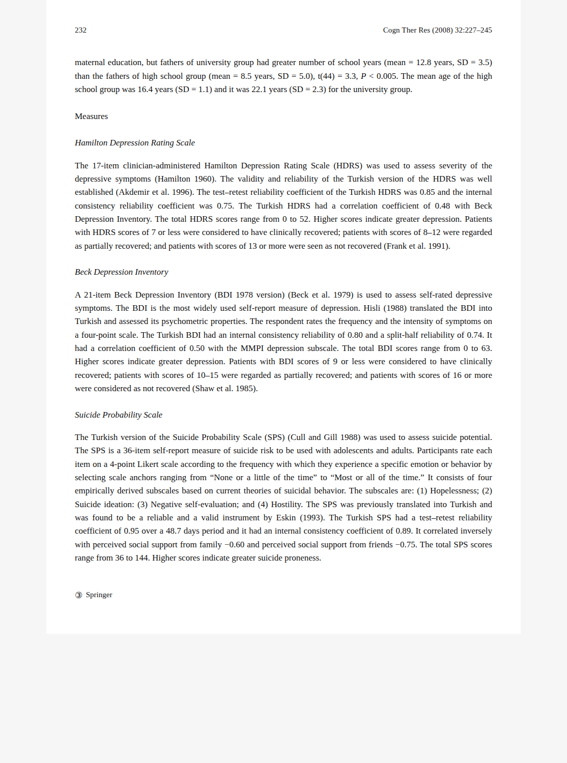232 Cogn Ther Res (2008) 32:227–245
maternal education, but fathers of university group had greater number of school years (mean = 12.8 years, SD = 3.5) than the fathers of high school group (mean = 8.5 years, SD = 5.0), t(44) = 3.3, P < 0.005. The mean age of the high school group was 16.4 years (SD = 1.1) and it was 22.1 years (SD = 2.3) for the university group.
Measures
Hamilton Depression Rating Scale
The 17-item clinician-administered Hamilton Depression Rating Scale (HDRS) was used to assess severity of the depressive symptoms (Hamilton 1960). The validity and reliability of the Turkish version of the HDRS was well established (Akdemir et al. 1996). The test–retest reliability coefficient of the Turkish HDRS was 0.85 and the internal consistency reliability coefficient was 0.75. The Turkish HDRS had a correlation coefficient of 0.48 with Beck Depression Inventory. The total HDRS scores range from 0 to 52. Higher scores indicate greater depression. Patients with HDRS scores of 7 or less were considered to have clinically recovered; patients with scores of 8–12 were regarded as partially recovered; and patients with scores of 13 or more were seen as not recovered (Frank et al. 1991).
Beck Depression Inventory
A 21-item Beck Depression Inventory (BDI 1978 version) (Beck et al. 1979) is used to assess self-rated depressive symptoms. The BDI is the most widely used self-report measure of depression. Hisli (1988) translated the BDI into Turkish and assessed its psychometric properties. The respondent rates the frequency and the intensity of symptoms on a four-point scale. The Turkish BDI had an internal consistency reliability of 0.80 and a split-half reliability of 0.74. It had a correlation coefficient of 0.50 with the MMPI depression subscale. The total BDI scores range from 0 to 63. Higher scores indicate greater depression. Patients with BDI scores of 9 or less were considered to have clinically recovered; patients with scores of 10–15 were regarded as partially recovered; and patients with scores of 16 or more were considered as not recovered (Shaw et al. 1985).
Suicide Probability Scale
The Turkish version of the Suicide Probability Scale (SPS) (Cull and Gill 1988) was used to assess suicide potential. The SPS is a 36-item self-report measure of suicide risk to be used with adolescents and adults. Participants rate each item on a 4-point Likert scale according to the frequency with which they experience a specific emotion or behavior by selecting scale anchors ranging from “None or a little of the time” to “Most or all of the time.” It consists of four empirically derived subscales based on current theories of suicidal behavior. The subscales are: (1) Hopelessness; (2) Suicide ideation: (3) Negative self-evaluation; and (4) Hostility. The SPS was previously translated into Turkish and was found to be a reliable and a valid instrument by Eskin (1993). The Turkish SPS had a test–retest reliability coefficient of 0.95 over a 48.7 days period and it had an internal consistency coefficient of 0.89. It correlated inversely with perceived social support from family −0.60 and perceived social support from friends −0.75. The total SPS scores range from 36 to 144. Higher scores indicate greater suicide proneness.
③ Springer